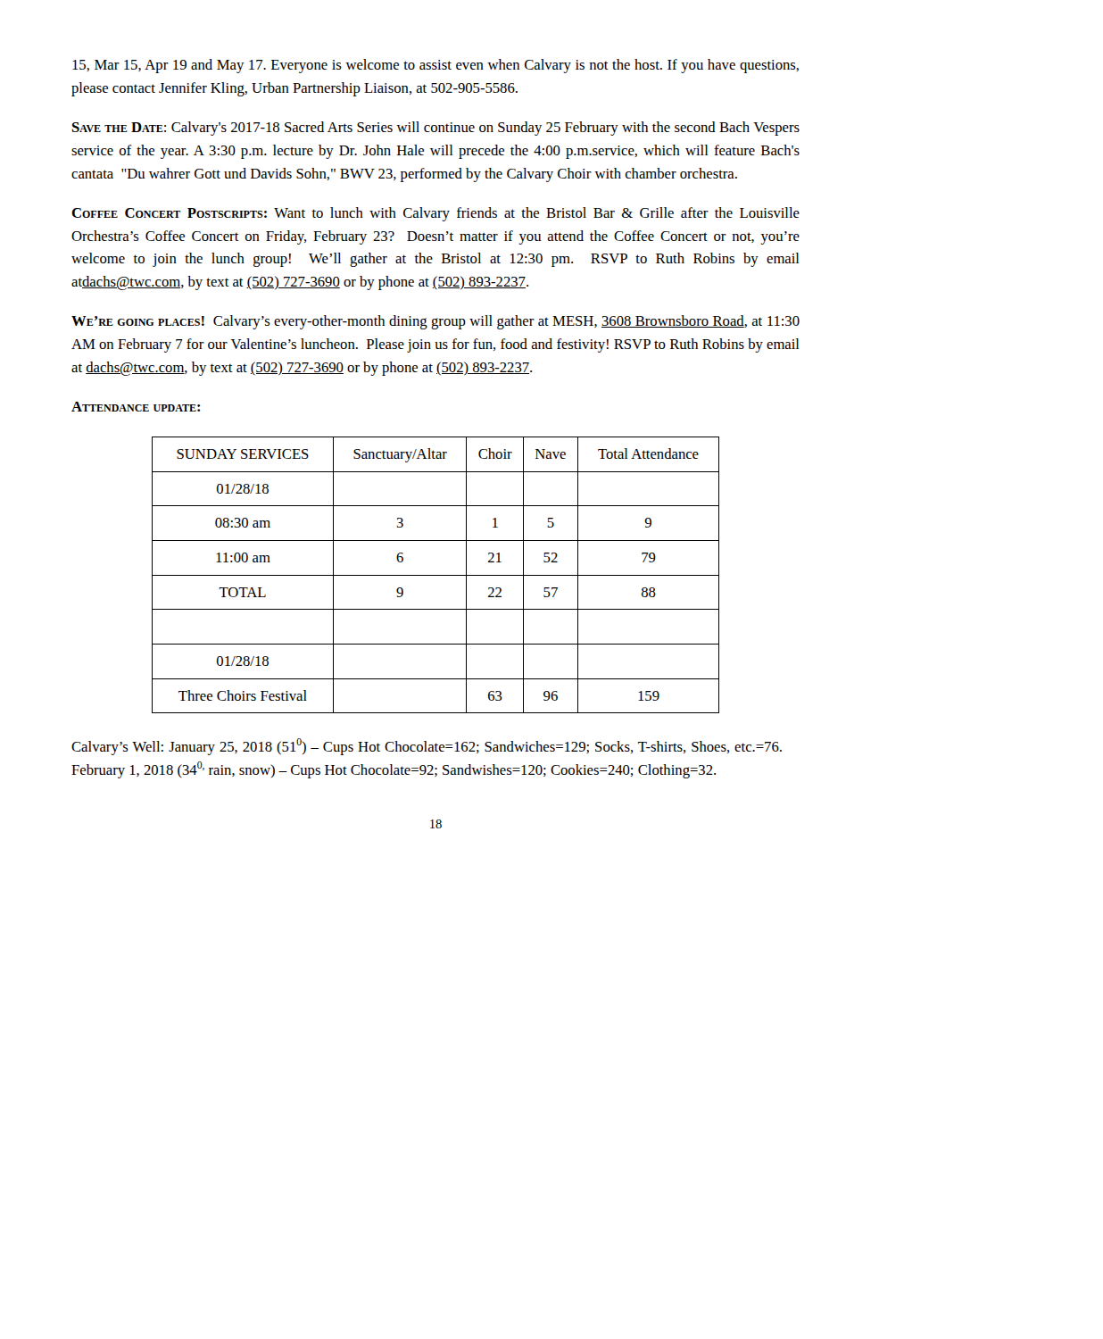15, Mar 15, Apr 19 and May 17. Everyone is welcome to assist even when Calvary is not the host. If you have questions, please contact Jennifer Kling, Urban Partnership Liaison, at 502-905-5586.
Save the Date: Calvary's 2017-18 Sacred Arts Series will continue on Sunday 25 February with the second Bach Vespers service of the year. A 3:30 p.m. lecture by Dr. John Hale will precede the 4:00 p.m.service, which will feature Bach's cantata "Du wahrer Gott und Davids Sohn," BWV 23, performed by the Calvary Choir with chamber orchestra.
Coffee Concert Postscripts: Want to lunch with Calvary friends at the Bristol Bar & Grille after the Louisville Orchestra’s Coffee Concert on Friday, February 23? Doesn’t matter if you attend the Coffee Concert or not, you’re welcome to join the lunch group! We’ll gather at the Bristol at 12:30 pm. RSVP to Ruth Robins by email atdachs@twc.com, by text at (502) 727-3690 or by phone at (502) 893-2237.
We’re going places! Calvary’s every-other-month dining group will gather at MESH, 3608 Brownsboro Road, at 11:30 AM on February 7 for our Valentine’s luncheon. Please join us for fun, food and festivity! RSVP to Ruth Robins by email at dachs@twc.com, by text at (502) 727-3690 or by phone at (502) 893-2237.
Attendance update:
| SUNDAY SERVICES | Sanctuary/Altar | Choir | Nave | Total Attendance |
| 01/28/18 | | | | |
| 08:30 am | 3 | 1 | 5 | 9 |
| 11:00 am | 6 | 21 | 52 | 79 |
| TOTAL | 9 | 22 | 57 | 88 |
| 01/28/18 | | | | |
| Three Choirs Festival | | 63 | 96 | 159 |
Calvary’s Well: January 25, 2018 (510) – Cups Hot Chocolate=162; Sandwiches=129; Socks, T-shirts, Shoes, etc.=76. February 1, 2018 (340, rain, snow) – Cups Hot Chocolate=92; Sandwishes=120; Cookies=240; Clothing=32.
18